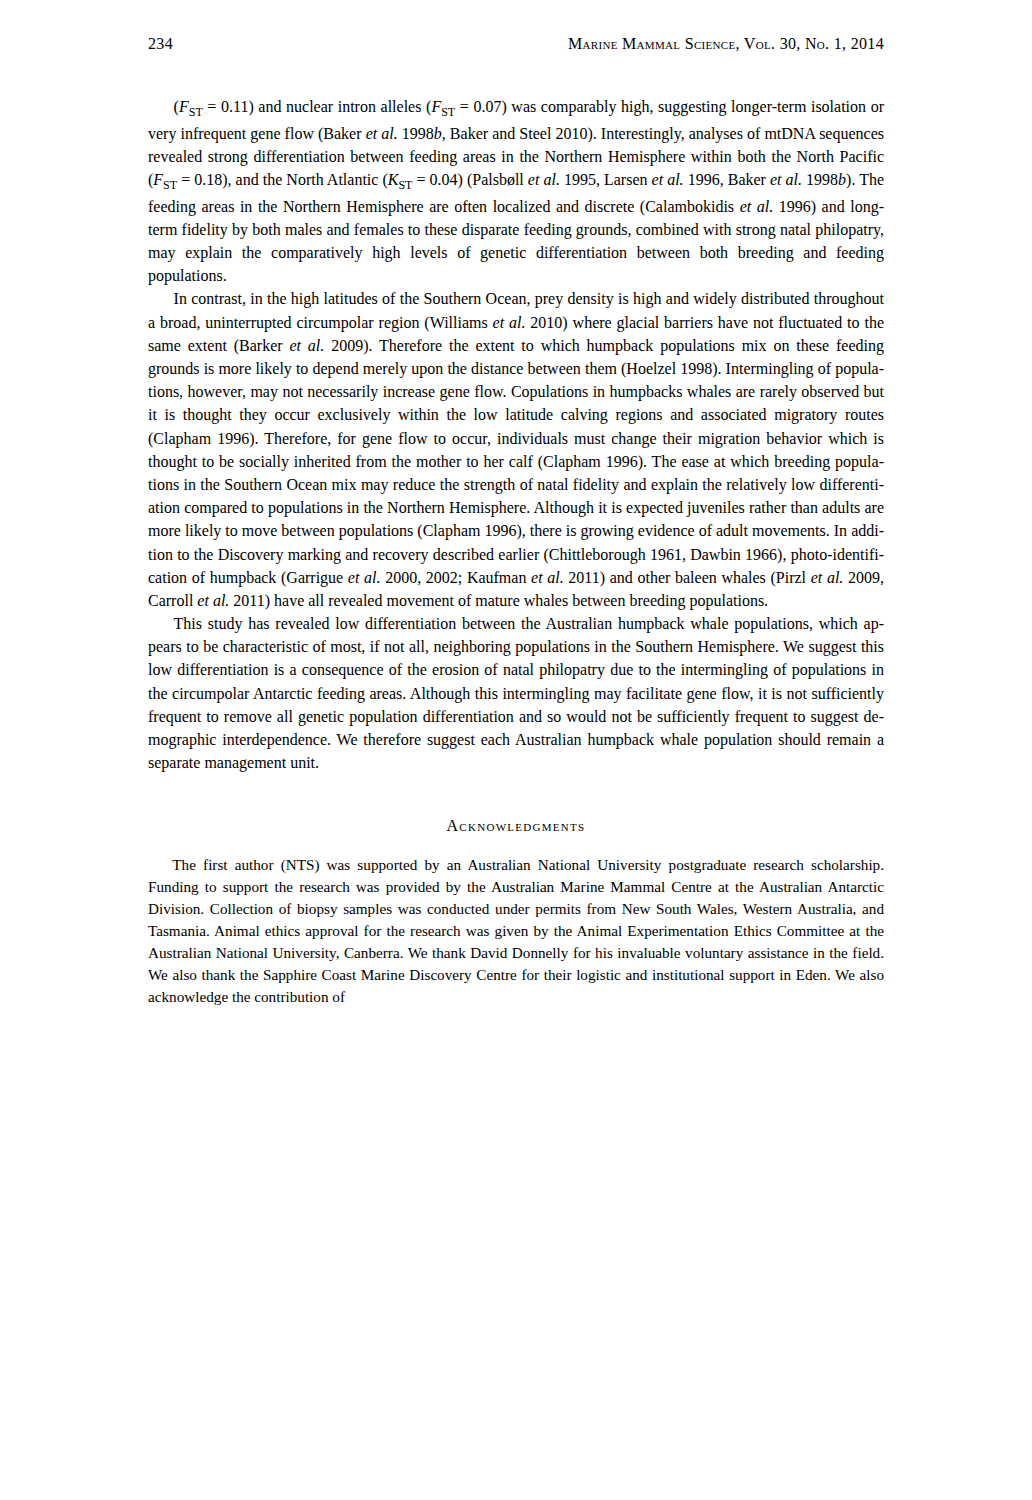234 Marine Mammal Science, Vol. 30, No. 1, 2014
(FST = 0.11) and nuclear intron alleles (FST = 0.07) was comparably high, suggesting longer-term isolation or very infrequent gene flow (Baker et al. 1998b, Baker and Steel 2010). Interestingly, analyses of mtDNA sequences revealed strong differentiation between feeding areas in the Northern Hemisphere within both the North Pacific (FST = 0.18), and the North Atlantic (KST = 0.04) (Palsbøll et al. 1995, Larsen et al. 1996, Baker et al. 1998b). The feeding areas in the Northern Hemisphere are often localized and discrete (Calambokidis et al. 1996) and long-term fidelity by both males and females to these disparate feeding grounds, combined with strong natal philopatry, may explain the comparatively high levels of genetic differentiation between both breeding and feeding populations.
In contrast, in the high latitudes of the Southern Ocean, prey density is high and widely distributed throughout a broad, uninterrupted circumpolar region (Williams et al. 2010) where glacial barriers have not fluctuated to the same extent (Barker et al. 2009). Therefore the extent to which humpback populations mix on these feeding grounds is more likely to depend merely upon the distance between them (Hoelzel 1998). Intermingling of populations, however, may not necessarily increase gene flow. Copulations in humpbacks whales are rarely observed but it is thought they occur exclusively within the low latitude calving regions and associated migratory routes (Clapham 1996). Therefore, for gene flow to occur, individuals must change their migration behavior which is thought to be socially inherited from the mother to her calf (Clapham 1996). The ease at which breeding populations in the Southern Ocean mix may reduce the strength of natal fidelity and explain the relatively low differentiation compared to populations in the Northern Hemisphere. Although it is expected juveniles rather than adults are more likely to move between populations (Clapham 1996), there is growing evidence of adult movements. In addition to the Discovery marking and recovery described earlier (Chittleborough 1961, Dawbin 1966), photo-identification of humpback (Garrigue et al. 2000, 2002; Kaufman et al. 2011) and other baleen whales (Pirzl et al. 2009, Carroll et al. 2011) have all revealed movement of mature whales between breeding populations.
This study has revealed low differentiation between the Australian humpback whale populations, which appears to be characteristic of most, if not all, neighboring populations in the Southern Hemisphere. We suggest this low differentiation is a consequence of the erosion of natal philopatry due to the intermingling of populations in the circumpolar Antarctic feeding areas. Although this intermingling may facilitate gene flow, it is not sufficiently frequent to remove all genetic population differentiation and so would not be sufficiently frequent to suggest demographic interdependence. We therefore suggest each Australian humpback whale population should remain a separate management unit.
Acknowledgments
The first author (NTS) was supported by an Australian National University postgraduate research scholarship. Funding to support the research was provided by the Australian Marine Mammal Centre at the Australian Antarctic Division. Collection of biopsy samples was conducted under permits from New South Wales, Western Australia, and Tasmania. Animal ethics approval for the research was given by the Animal Experimentation Ethics Committee at the Australian National University, Canberra. We thank David Donnelly for his invaluable voluntary assistance in the field. We also thank the Sapphire Coast Marine Discovery Centre for their logistic and institutional support in Eden. We also acknowledge the contribution of